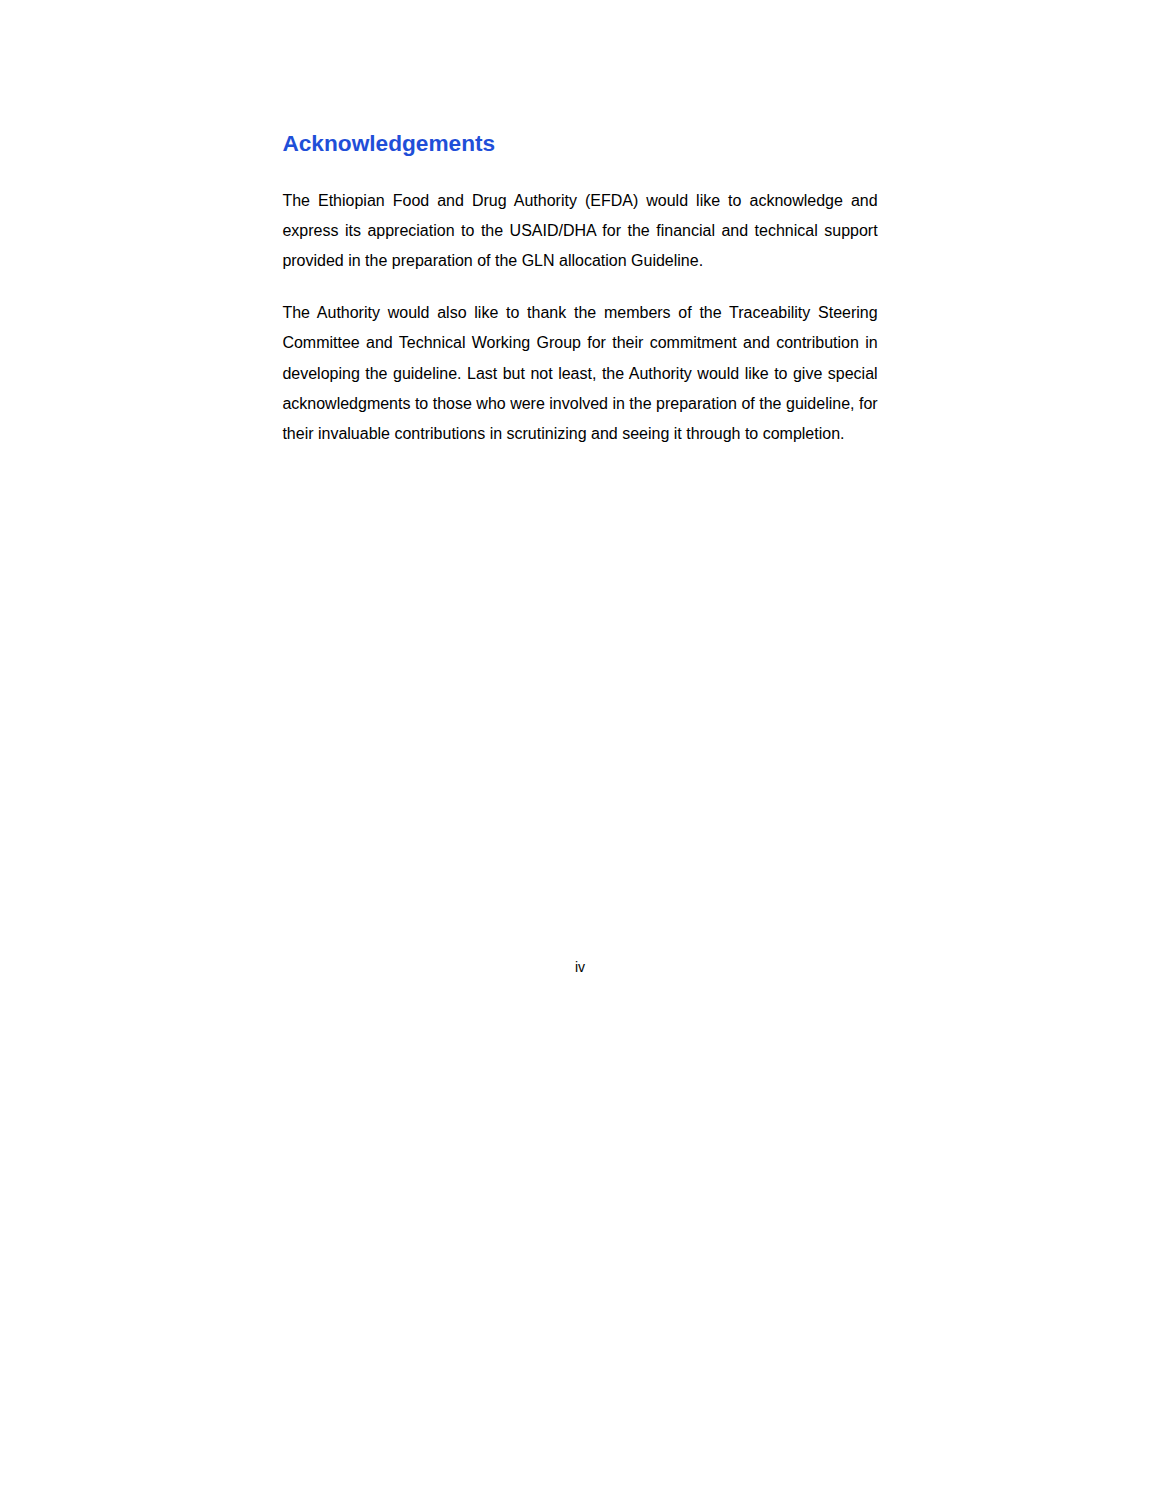Acknowledgements
The Ethiopian Food and Drug Authority (EFDA) would like to acknowledge and express its appreciation to the USAID/DHA for the financial and technical support provided in the preparation of the GLN allocation Guideline.
The Authority would also like to thank the members of the Traceability Steering Committee and Technical Working Group for their commitment and contribution in developing the guideline. Last but not least, the Authority would like to give special acknowledgments to those who were involved in the preparation of the guideline, for their invaluable contributions in scrutinizing and seeing it through to completion.
iv